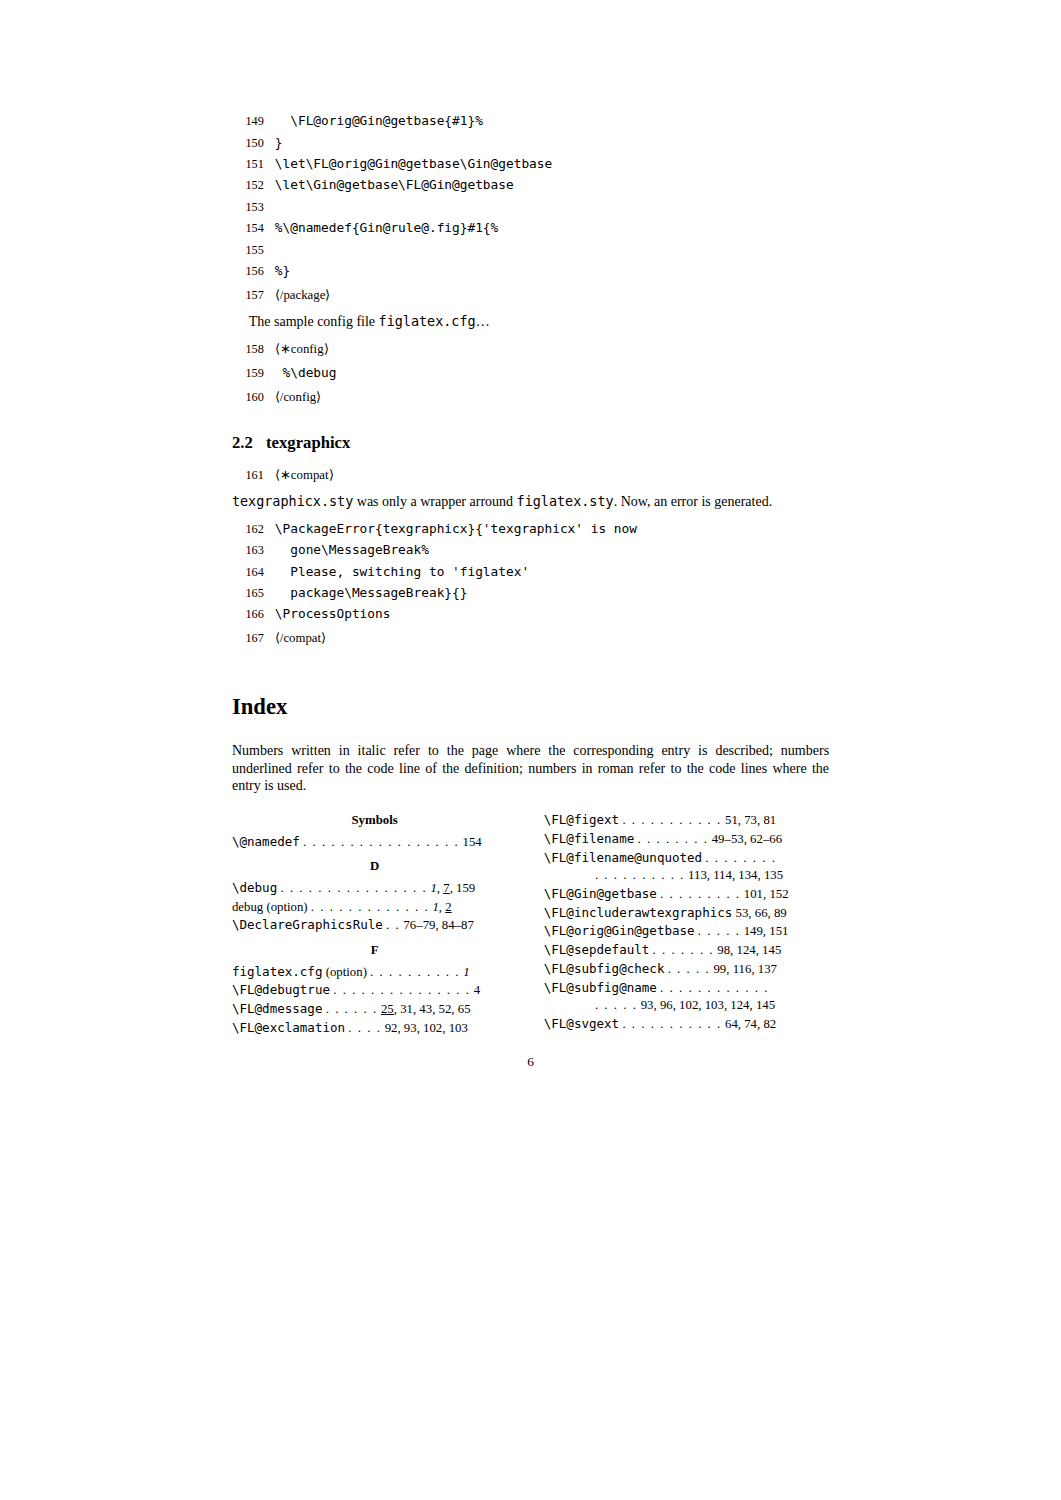149 \FL@orig@Gin@getbase{#1}%
150}
151\let\FL@orig@Gin@getbase\Gin@getbase
152\let\Gin@getbase\FL@Gin@getbase
153
154%\@namedef{Gin@rule@.fig}#1{%
155
156%}
157⟨/package⟩
The sample config file figlatex.cfg…
158⟨∗config⟩
159 %\debug
160⟨/config⟩
2.2texgraphicx
161⟨∗compat⟩
texgraphicx.sty was only a wrapper arround figlatex.sty. Now, an error is generated.
162\PackageError{texgraphicx}{'texgraphicx' is now
163 gone\MessageBreak%
164 Please, switching to 'figlatex'
165 package\MessageBreak}{}
166\ProcessOptions
167⟨/compat⟩
Index
Numbers written in italic refer to the page where the corresponding entry is described; numbers underlined refer to the code line of the definition; numbers in roman refer to the code lines where the entry is used.
Symbols
\@namedef . . . . . . . . . . . . . . . . . 154
D
\debug . . . . . . . . . . . . . . . . 1, 7, 159
debug (option) . . . . . . . . . . . . . 1, 2
\DeclareGraphicsRule . . 76–79, 84–87
F
figlatex.cfg (option) . . . . . . . . . . 1
\FL@debugtrue . . . . . . . . . . . . . . . 4
\FL@dmessage . . . . . . 25, 31, 43, 52, 65
\FL@exclamation . . . . 92, 93, 102, 103
\FL@figext . . . . . . . . . . . 51, 73, 81
\FL@filename . . . . . . . . 49–53, 62–66
\FL@filename@unquoted . . . . . . . . . . . . . . . . . . 113, 114, 134, 135
\FL@Gin@getbase . . . . . . . . . 101, 152
\FL@includerawtexgraphics 53, 66, 89
\FL@orig@Gin@getbase . . . . . 149, 151
\FL@sepdefault . . . . . . . 98, 124, 145
\FL@subfig@check . . . . . 99, 116, 137
\FL@subfig@name . . . . . . . . . . . . . . . . . 93, 96, 102, 103, 124, 145
\FL@svgext . . . . . . . . . . . 64, 74, 82
6